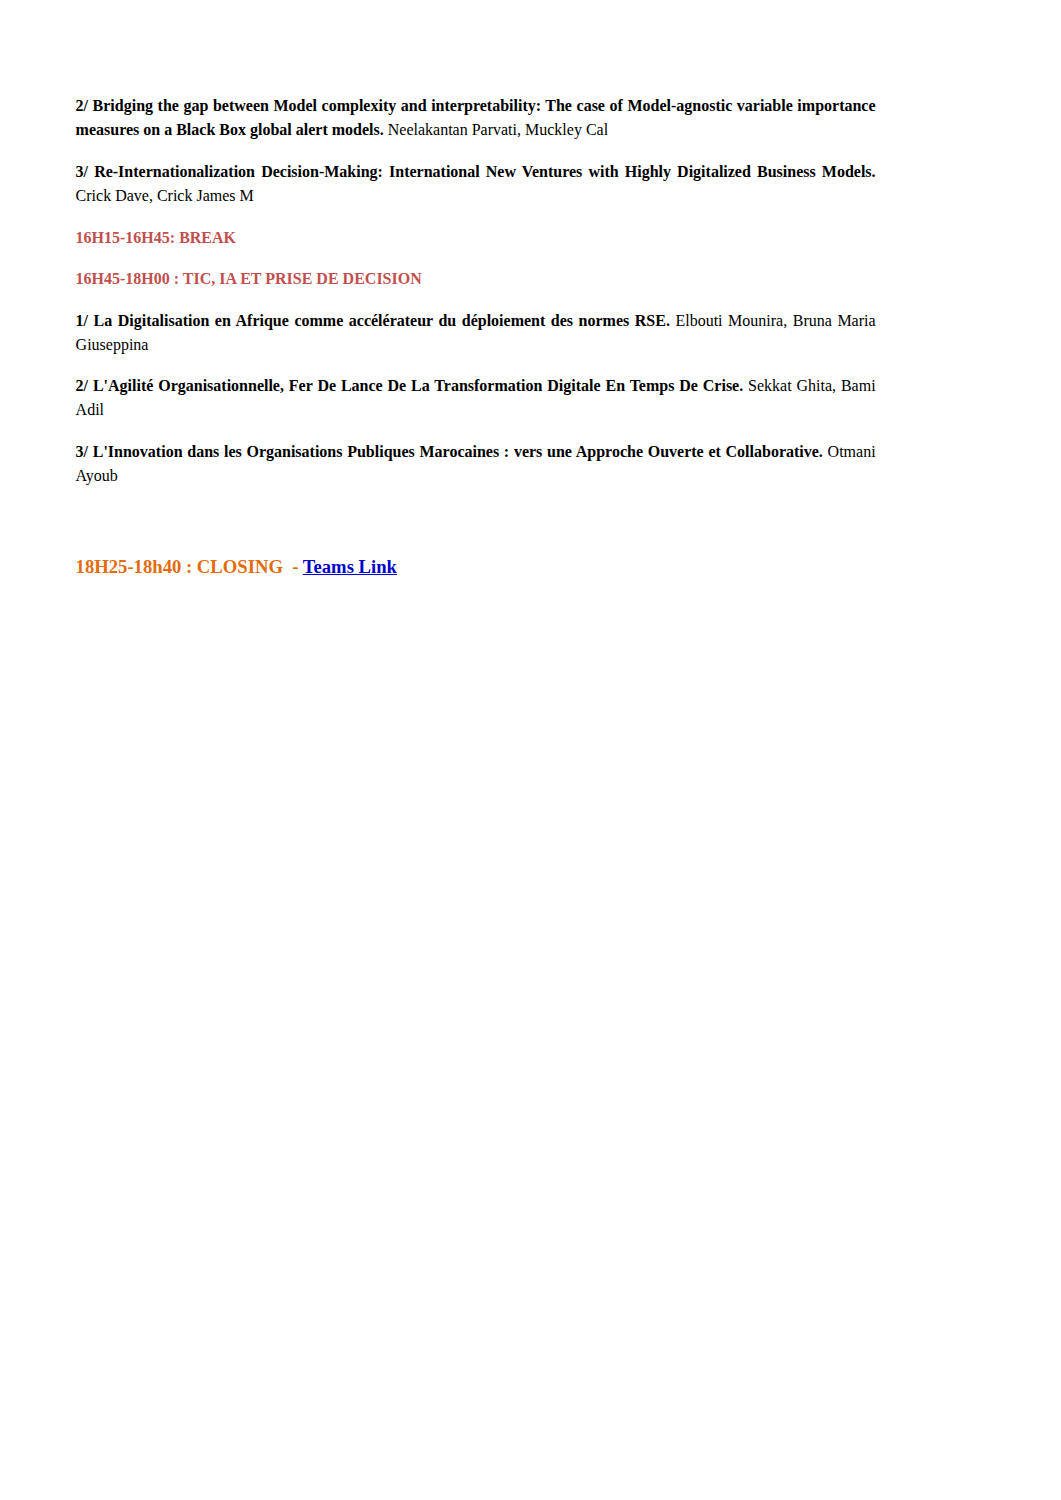2/ Bridging the gap between Model complexity and interpretability: The case of Model-agnostic variable importance measures on a Black Box global alert models. Neelakantan Parvati, Muckley Cal
3/ Re-Internationalization Decision-Making: International New Ventures with Highly Digitalized Business Models. Crick Dave, Crick James M
16H15-16H45: BREAK
16H45-18H00 : TIC, IA ET PRISE DE DECISION
1/ La Digitalisation en Afrique comme accélérateur du déploiement des normes RSE. Elbouti Mounira, Bruna Maria Giuseppina
2/ L'Agilité Organisationnelle, Fer De Lance De La Transformation Digitale En Temps De Crise. Sekkat Ghita, Bami Adil
3/ L'Innovation dans les Organisations Publiques Marocaines : vers une Approche Ouverte et Collaborative. Otmani Ayoub
18H25-18h40 : CLOSING - Teams Link